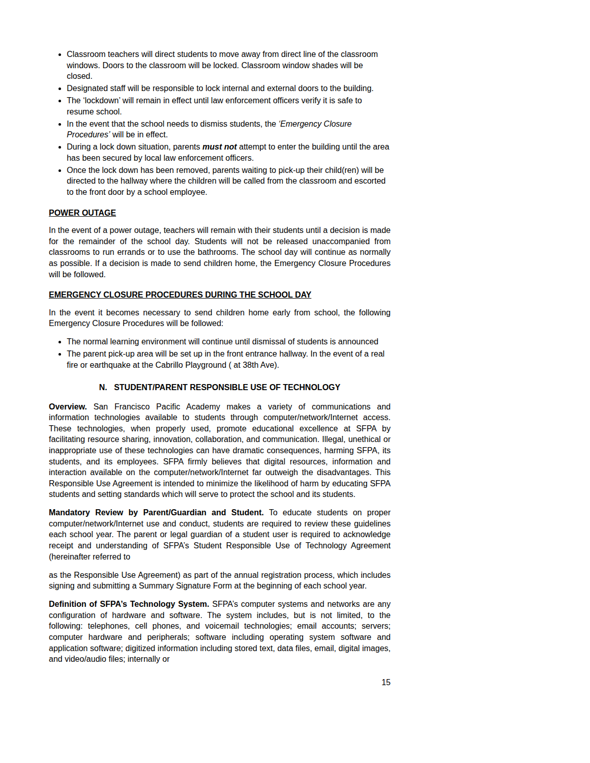Classroom teachers will direct students to move away from direct line of the classroom windows. Doors to the classroom will be locked. Classroom window shades will be closed.
Designated staff will be responsible to lock internal and external doors to the building.
The ‘lockdown’ will remain in effect until law enforcement officers verify it is safe to resume school.
In the event that the school needs to dismiss students, the ‘Emergency Closure Procedures’ will be in effect.
During a lock down situation, parents must not attempt to enter the building until the area has been secured by local law enforcement officers.
Once the lock down has been removed, parents waiting to pick-up their child(ren) will be directed to the hallway where the children will be called from the classroom and escorted to the front door by a school employee.
POWER OUTAGE
In the event of a power outage, teachers will remain with their students until a decision is made for the remainder of the school day. Students will not be released unaccompanied from classrooms to run errands or to use the bathrooms. The school day will continue as normally as possible. If a decision is made to send children home, the Emergency Closure Procedures will be followed.
EMERGENCY CLOSURE PROCEDURES DURING THE SCHOOL DAY
In the event it becomes necessary to send children home early from school, the following Emergency Closure Procedures will be followed:
The normal learning environment will continue until dismissal of students is announced
The parent pick-up area will be set up in the front entrance hallway. In the event of a real fire or earthquake at the Cabrillo Playground ( at 38th Ave).
N. STUDENT/PARENT RESPONSIBLE USE OF TECHNOLOGY
Overview. San Francisco Pacific Academy makes a variety of communications and information technologies available to students through computer/network/Internet access. These technologies, when properly used, promote educational excellence at SFPA by facilitating resource sharing, innovation, collaboration, and communication. Illegal, unethical or inappropriate use of these technologies can have dramatic consequences, harming SFPA, its students, and its employees. SFPA firmly believes that digital resources, information and interaction available on the computer/network/Internet far outweigh the disadvantages. This Responsible Use Agreement is intended to minimize the likelihood of harm by educating SFPA students and setting standards which will serve to protect the school and its students.
Mandatory Review by Parent/Guardian and Student. To educate students on proper computer/network/Internet use and conduct, students are required to review these guidelines each school year. The parent or legal guardian of a student user is required to acknowledge receipt and understanding of SFPA’s Student Responsible Use of Technology Agreement (hereinafter referred to
as the Responsible Use Agreement) as part of the annual registration process, which includes signing and submitting a Summary Signature Form at the beginning of each school year.
Definition of SFPA’s Technology System. SFPA’s computer systems and networks are any configuration of hardware and software. The system includes, but is not limited, to the following: telephones, cell phones, and voicemail technologies; email accounts; servers; computer hardware and peripherals; software including operating system software and application software; digitized information including stored text, data files, email, digital images, and video/audio files; internally or
15